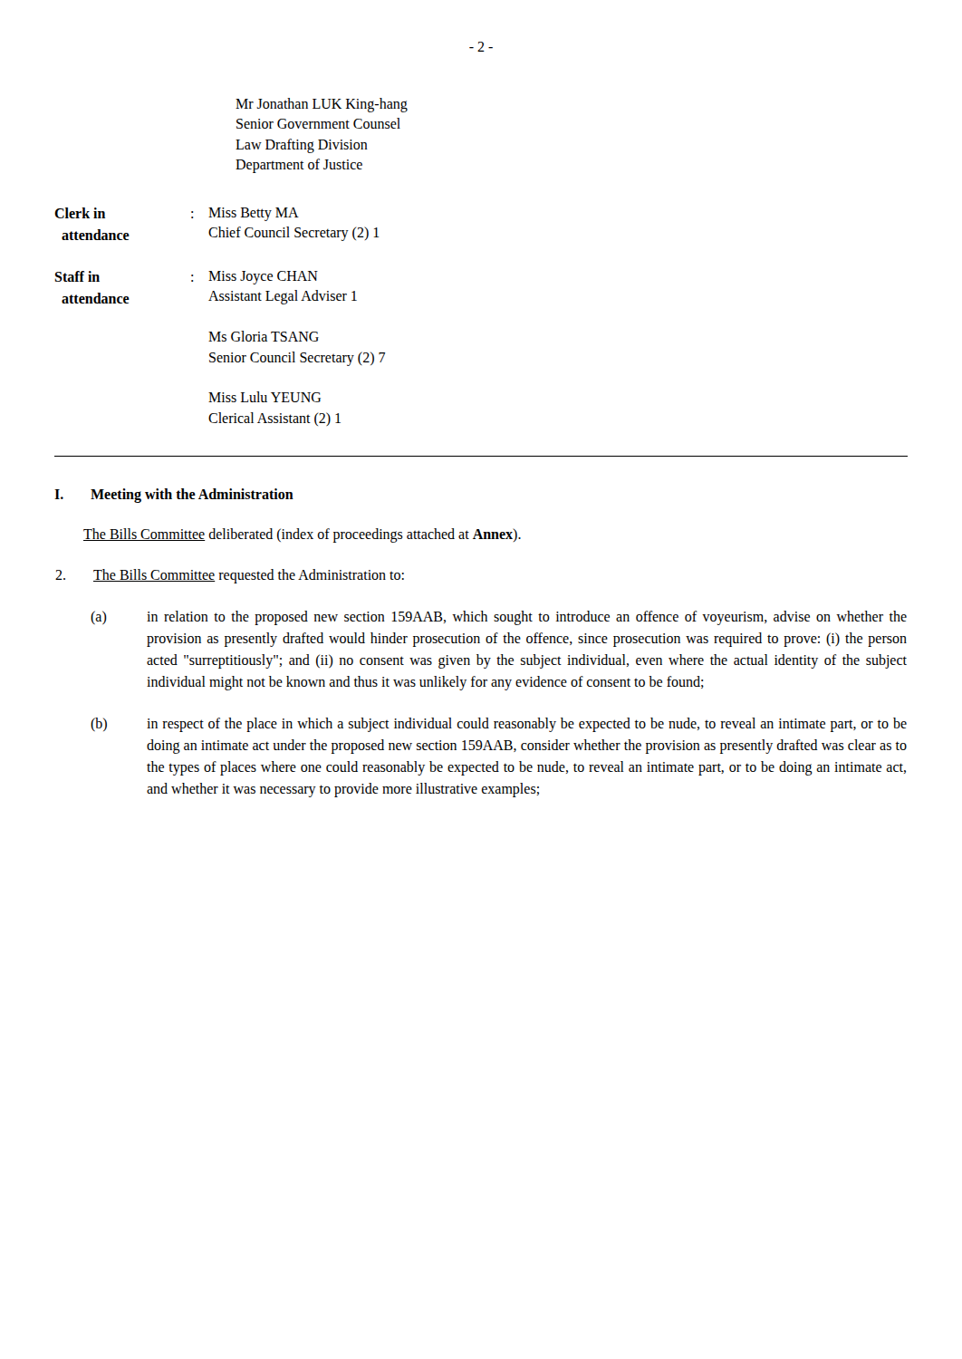- 2 -
Mr Jonathan LUK King-hang
Senior Government Counsel
Law Drafting Division
Department of Justice
| Clerk in attendance | : | Miss Betty MA Chief Council Secretary (2) 1 |
| Staff in attendance | : | Miss Joyce CHAN Assistant Legal Adviser 1 Ms Gloria TSANG Senior Council Secretary (2) 7 Miss Lulu YEUNG Clerical Assistant (2) 1 |
I. Meeting with the Administration
The Bills Committee deliberated (index of proceedings attached at Annex).
| 2. | The Bills Committee requested the Administration to: |
| (a) | in relation to the proposed new section 159AAB, which sought to introduce an offence of voyeurism, advise on whether the provision as presently drafted would hinder prosecution of the offence, since prosecution was required to prove: (i) the person acted "surreptitiously"; and (ii) no consent was given by the subject individual, even where the actual identity of the subject individual might not be known and thus it was unlikely for any evidence of consent to be found; |
| (b) | in respect of the place in which a subject individual could reasonably be expected to be nude, to reveal an intimate part, or to be doing an intimate act under the proposed new section 159AAB, consider whether the provision as presently drafted was clear as to the types of places where one could reasonably be expected to be nude, to reveal an intimate part, or to be doing an intimate act, and whether it was necessary to provide more illustrative examples; |